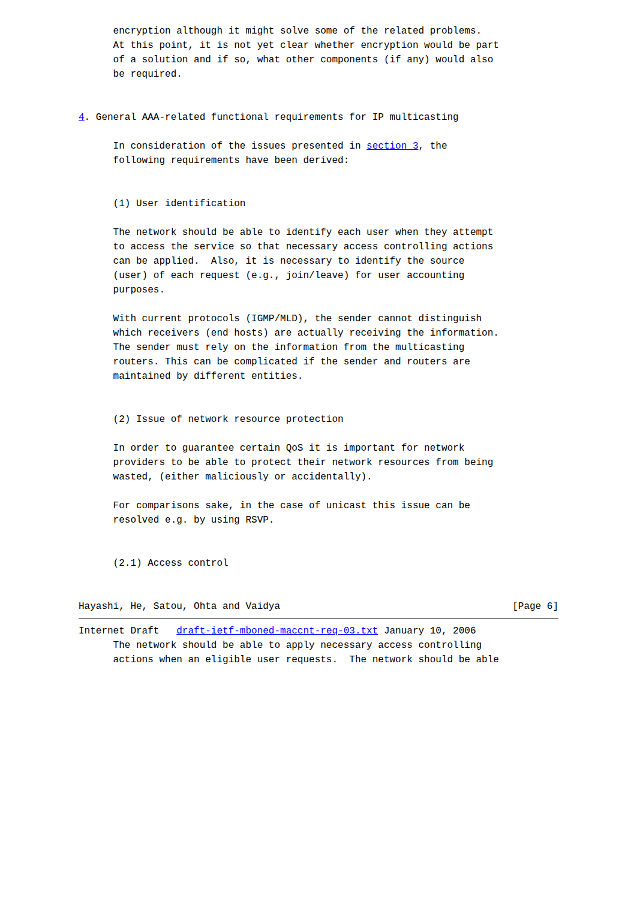encryption although it might solve some of the related problems.
      At this point, it is not yet clear whether encryption would be part
      of a solution and if so, what other components (if any) would also
      be required.


4. General AAA-related functional requirements for IP multicasting

      In consideration of the issues presented in section 3, the
      following requirements have been derived:


      (1) User identification

      The network should be able to identify each user when they attempt
      to access the service so that necessary access controlling actions
      can be applied.  Also, it is necessary to identify the source
      (user) of each request (e.g., join/leave) for user accounting
      purposes.

      With current protocols (IGMP/MLD), the sender cannot distinguish
      which receivers (end hosts) are actually receiving the information.
      The sender must rely on the information from the multicasting
      routers. This can be complicated if the sender and routers are
      maintained by different entities.


      (2) Issue of network resource protection

      In order to guarantee certain QoS it is important for network
      providers to be able to protect their network resources from being
      wasted, (either maliciously or accidentally).

      For comparisons sake, in the case of unicast this issue can be
      resolved e.g. by using RSVP.


      (2.1) Access control
Hayashi, He, Satou, Ohta and Vaidya [Page 6]
Internet Draft draft-ietf-mboned-maccnt-req-03.txt January 10, 2006
      The network should be able to apply necessary access controlling
      actions when an eligible user requests.  The network should be able